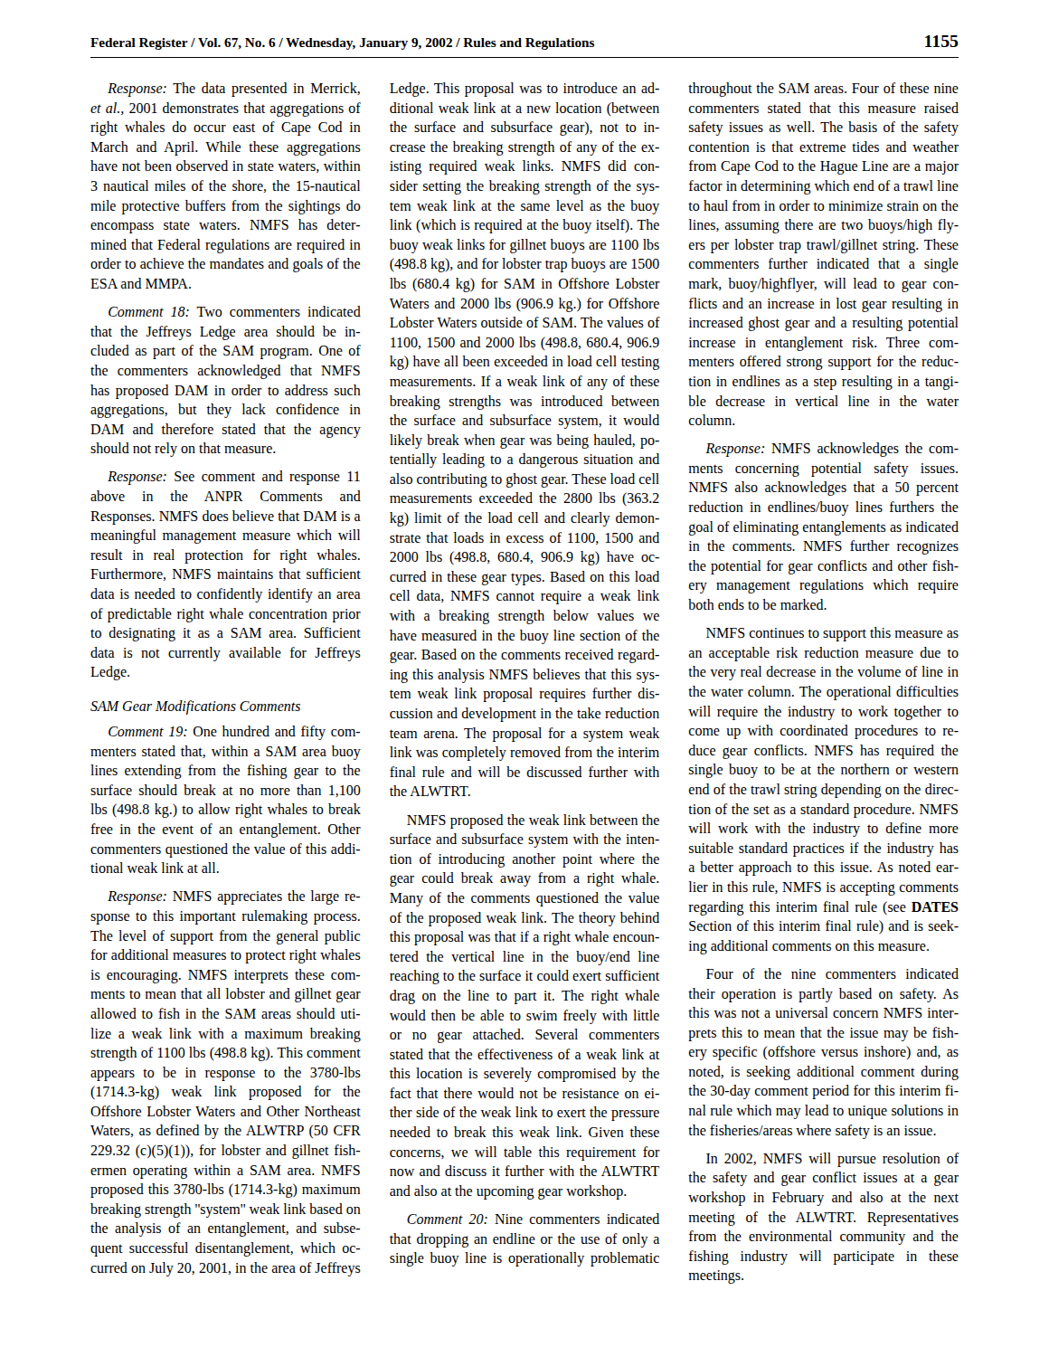Federal Register / Vol. 67, No. 6 / Wednesday, January 9, 2002 / Rules and Regulations
1155
Response: The data presented in Merrick, et al., 2001 demonstrates that aggregations of right whales do occur east of Cape Cod in March and April. While these aggregations have not been observed in state waters, within 3 nautical miles of the shore, the 15-nautical mile protective buffers from the sightings do encompass state waters. NMFS has determined that Federal regulations are required in order to achieve the mandates and goals of the ESA and MMPA.
Comment 18: Two commenters indicated that the Jeffreys Ledge area should be included as part of the SAM program. One of the commenters acknowledged that NMFS has proposed DAM in order to address such aggregations, but they lack confidence in DAM and therefore stated that the agency should not rely on that measure.
Response: See comment and response 11 above in the ANPR Comments and Responses. NMFS does believe that DAM is a meaningful management measure which will result in real protection for right whales. Furthermore, NMFS maintains that sufficient data is needed to confidently identify an area of predictable right whale concentration prior to designating it as a SAM area. Sufficient data is not currently available for Jeffreys Ledge.
SAM Gear Modifications Comments
Comment 19: One hundred and fifty commenters stated that, within a SAM area buoy lines extending from the fishing gear to the surface should break at no more than 1,100 lbs (498.8 kg.) to allow right whales to break free in the event of an entanglement. Other commenters questioned the value of this additional weak link at all.
Response: NMFS appreciates the large response to this important rulemaking process. The level of support from the general public for additional measures to protect right whales is encouraging. NMFS interprets these comments to mean that all lobster and gillnet gear allowed to fish in the SAM areas should utilize a weak link with a maximum breaking strength of 1100 lbs (498.8 kg). This comment appears to be in response to the 3780-lbs (1714.3-kg) weak link proposed for the Offshore Lobster Waters and Other Northeast Waters, as defined by the ALWTRP (50 CFR 229.32 (c)(5)(1)), for lobster and gillnet fishermen operating within a SAM area. NMFS proposed this 3780-lbs (1714.3-kg) maximum breaking strength ''system'' weak link based on the analysis of an entanglement, and subsequent successful disentanglement, which occurred on July 20, 2001, in the area of Jeffreys Ledge. This proposal was to introduce an additional weak link at a new location (between the surface and subsurface gear), not to increase the breaking strength of any of the existing required weak links. NMFS did consider setting the breaking strength of the system weak link at the same level as the buoy link (which is required at the buoy itself). The buoy weak links for gillnet buoys are 1100 lbs (498.8 kg), and for lobster trap buoys are 1500 lbs (680.4 kg) for SAM in Offshore Lobster Waters and 2000 lbs (906.9 kg.) for Offshore Lobster Waters outside of SAM. The values of 1100, 1500 and 2000 lbs (498.8, 680.4, 906.9 kg) have all been exceeded in load cell testing measurements. If a weak link of any of these breaking strengths was introduced between the surface and subsurface system, it would likely break when gear was being hauled, potentially leading to a dangerous situation and also contributing to ghost gear. These load cell measurements exceeded the 2800 lbs (363.2 kg) limit of the load cell and clearly demonstrate that loads in excess of 1100, 1500 and 2000 lbs (498.8, 680.4, 906.9 kg) have occurred in these gear types. Based on this load cell data, NMFS cannot require a weak link with a breaking strength below values we have measured in the buoy line section of the gear. Based on the comments received regarding this analysis NMFS believes that this system weak link proposal requires further discussion and development in the take reduction team arena. The proposal for a system weak link was completely removed from the interim final rule and will be discussed further with the ALWTRT.
NMFS proposed the weak link between the surface and subsurface system with the intention of introducing another point where the gear could break away from a right whale. Many of the comments questioned the value of the proposed weak link. The theory behind this proposal was that if a right whale encountered the vertical line in the buoy/end line reaching to the surface it could exert sufficient drag on the line to part it. The right whale would then be able to swim freely with little or no gear attached. Several commenters stated that the effectiveness of a weak link at this location is severely compromised by the fact that there would not be resistance on either side of the weak link to exert the pressure needed to break this weak link. Given these concerns, we will table this requirement for now and discuss it further with the ALWTRT and also at the upcoming gear workshop.
Comment 20: Nine commenters indicated that dropping an endline or the use of only a single buoy line is operationally problematic throughout the SAM areas. Four of these nine commenters stated that this measure raised safety issues as well. The basis of the safety contention is that extreme tides and weather from Cape Cod to the Hague Line are a major factor in determining which end of a trawl line to haul from in order to minimize strain on the lines, assuming there are two buoys/high flyers per lobster trap trawl/gillnet string. These commenters further indicated that a single mark, buoy/highflyer, will lead to gear conflicts and an increase in lost gear resulting in increased ghost gear and a resulting potential increase in entanglement risk. Three commenters offered strong support for the reduction in endlines as a step resulting in a tangible decrease in vertical line in the water column.
Response: NMFS acknowledges the comments concerning potential safety issues. NMFS also acknowledges that a 50 percent reduction in endlines/buoy lines furthers the goal of eliminating entanglements as indicated in the comments. NMFS further recognizes the potential for gear conflicts and other fishery management regulations which require both ends to be marked.
NMFS continues to support this measure as an acceptable risk reduction measure due to the very real decrease in the volume of line in the water column. The operational difficulties will require the industry to work together to come up with coordinated procedures to reduce gear conflicts. NMFS has required the single buoy to be at the northern or western end of the trawl string depending on the direction of the set as a standard procedure. NMFS will work with the industry to define more suitable standard practices if the industry has a better approach to this issue. As noted earlier in this rule, NMFS is accepting comments regarding this interim final rule (see DATES Section of this interim final rule) and is seeking additional comments on this measure.
Four of the nine commenters indicated their operation is partly based on safety. As this was not a universal concern NMFS interprets this to mean that the issue may be fishery specific (offshore versus inshore) and, as noted, is seeking additional comment during the 30-day comment period for this interim final rule which may lead to unique solutions in the fisheries/areas where safety is an issue.
In 2002, NMFS will pursue resolution of the safety and gear conflict issues at a gear workshop in February and also at the next meeting of the ALWTRT. Representatives from the environmental community and the fishing industry will participate in these meetings.